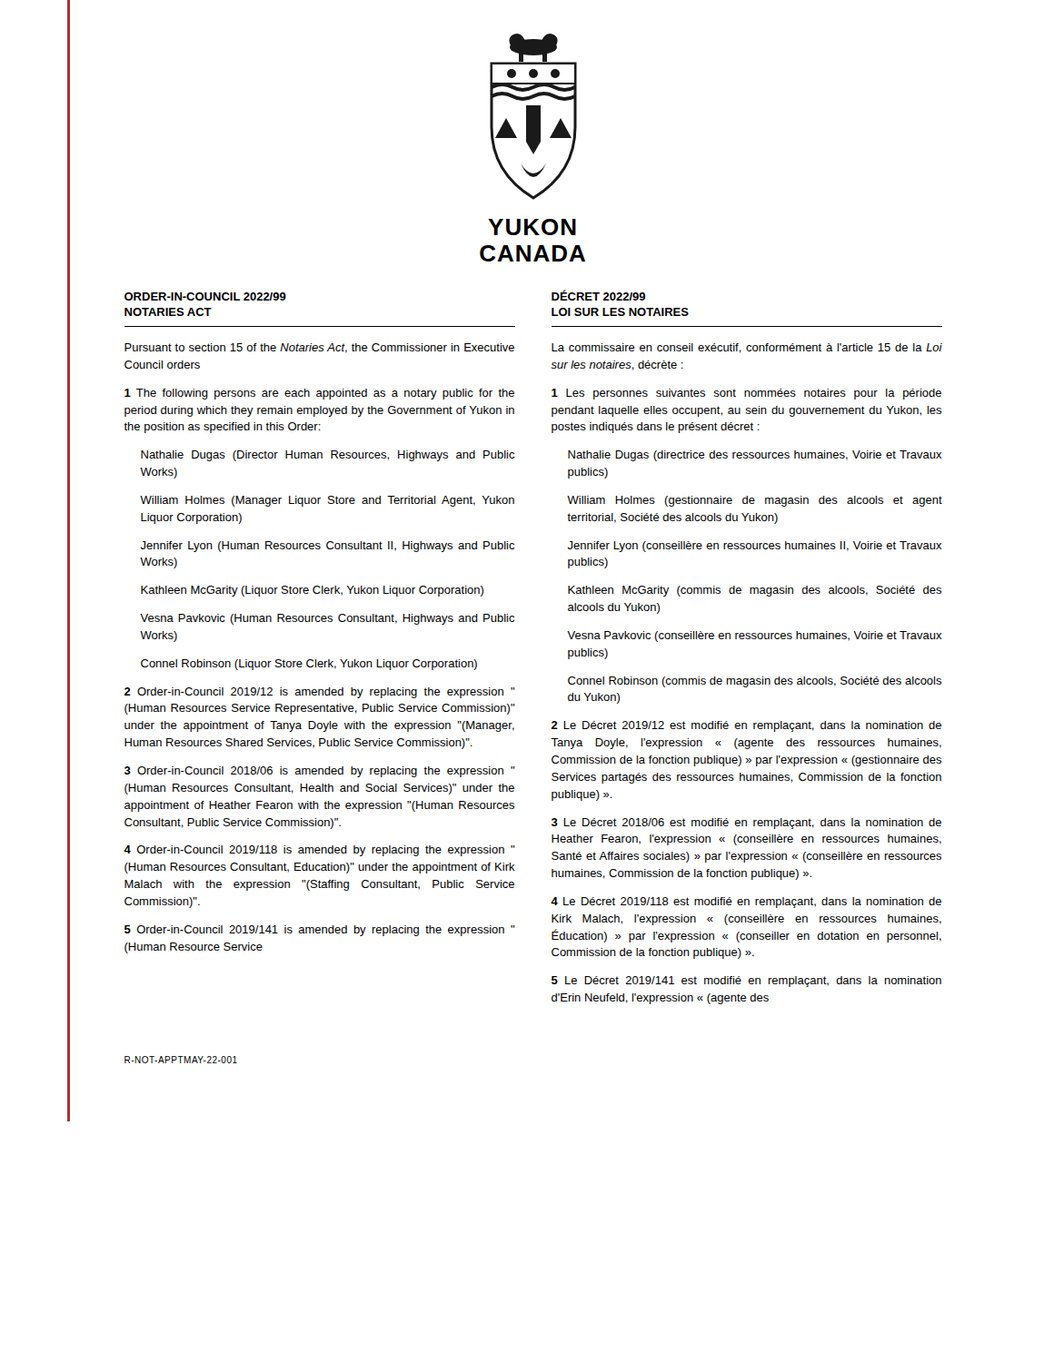YUKON
CANADA
ORDER-IN-COUNCIL 2022/99
NOTARIES ACT
Pursuant to section 15 of the Notaries Act, the Commissioner in Executive Council orders
1 The following persons are each appointed as a notary public for the period during which they remain employed by the Government of Yukon in the position as specified in this Order:
Nathalie Dugas (Director Human Resources, Highways and Public Works)
William Holmes (Manager Liquor Store and Territorial Agent, Yukon Liquor Corporation)
Jennifer Lyon (Human Resources Consultant II, Highways and Public Works)
Kathleen McGarity (Liquor Store Clerk, Yukon Liquor Corporation)
Vesna Pavkovic (Human Resources Consultant, Highways and Public Works)
Connel Robinson (Liquor Store Clerk, Yukon Liquor Corporation)
2 Order-in-Council 2019/12 is amended by replacing the expression "(Human Resources Service Representative, Public Service Commission)" under the appointment of Tanya Doyle with the expression "(Manager, Human Resources Shared Services, Public Service Commission)".
3 Order-in-Council 2018/06 is amended by replacing the expression "(Human Resources Consultant, Health and Social Services)" under the appointment of Heather Fearon with the expression "(Human Resources Consultant, Public Service Commission)".
4 Order-in-Council 2019/118 is amended by replacing the expression "(Human Resources Consultant, Education)" under the appointment of Kirk Malach with the expression "(Staffing Consultant, Public Service Commission)".
5 Order-in-Council 2019/141 is amended by replacing the expression "(Human Resource Service
DÉCRET 2022/99
LOI SUR LES NOTAIRES
La commissaire en conseil exécutif, conformément à l'article 15 de la Loi sur les notaires, décrète :
1 Les personnes suivantes sont nommées notaires pour la période pendant laquelle elles occupent, au sein du gouvernement du Yukon, les postes indiqués dans le présent décret :
Nathalie Dugas (directrice des ressources humaines, Voirie et Travaux publics)
William Holmes (gestionnaire de magasin des alcools et agent territorial, Société des alcools du Yukon)
Jennifer Lyon (conseillère en ressources humaines II, Voirie et Travaux publics)
Kathleen McGarity (commis de magasin des alcools, Société des alcools du Yukon)
Vesna Pavkovic (conseillère en ressources humaines, Voirie et Travaux publics)
Connel Robinson (commis de magasin des alcools, Société des alcools du Yukon)
2 Le Décret 2019/12 est modifié en remplaçant, dans la nomination de Tanya Doyle, l'expression « (agente des ressources humaines, Commission de la fonction publique) » par l'expression « (gestionnaire des Services partagés des ressources humaines, Commission de la fonction publique) ».
3 Le Décret 2018/06 est modifié en remplaçant, dans la nomination de Heather Fearon, l'expression « (conseillère en ressources humaines, Santé et Affaires sociales) » par l'expression « (conseillère en ressources humaines, Commission de la fonction publique) ».
4 Le Décret 2019/118 est modifié en remplaçant, dans la nomination de Kirk Malach, l'expression « (conseillère en ressources humaines, Éducation) » par l'expression « (conseiller en dotation en personnel, Commission de la fonction publique) ».
5 Le Décret 2019/141 est modifié en remplaçant, dans la nomination d'Erin Neufeld, l'expression « (agente des
R-NOT-APPTMAY-22-001